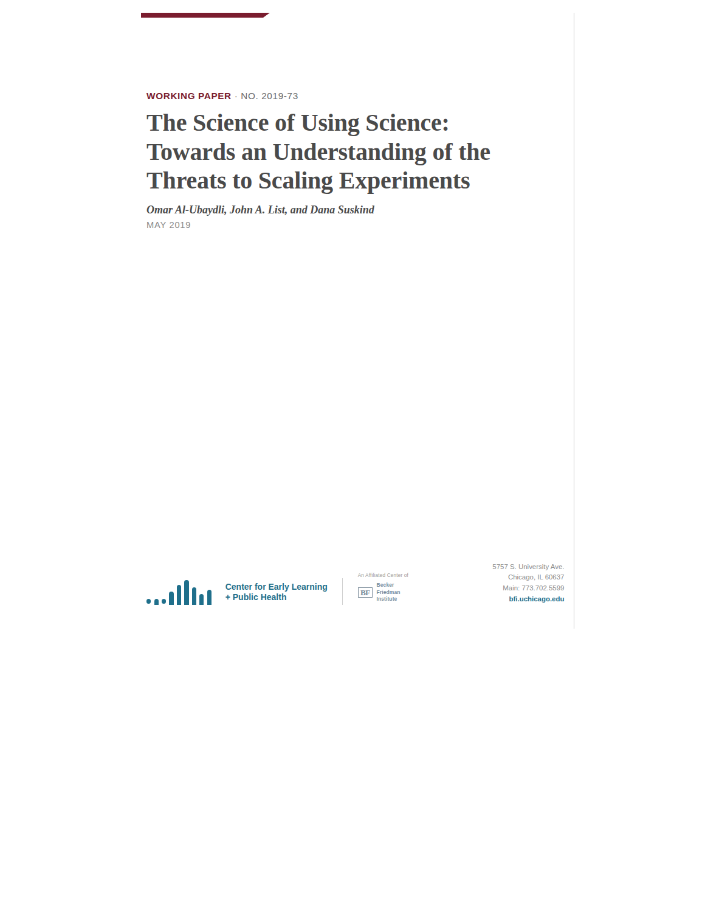WORKING PAPER · NO. 2019-73
The Science of Using Science: Towards an Understanding of the Threats to Scaling Experiments
Omar Al-Ubaydli, John A. List, and Dana Suskind
MAY 2019
Center for Early Learning + Public Health
An Affiliated Center of
BF Becker
Friedman
Institute
5757 S. University Ave.
Chicago, IL 60637
Main: 773.702.5599
bfi.uchicago.edu